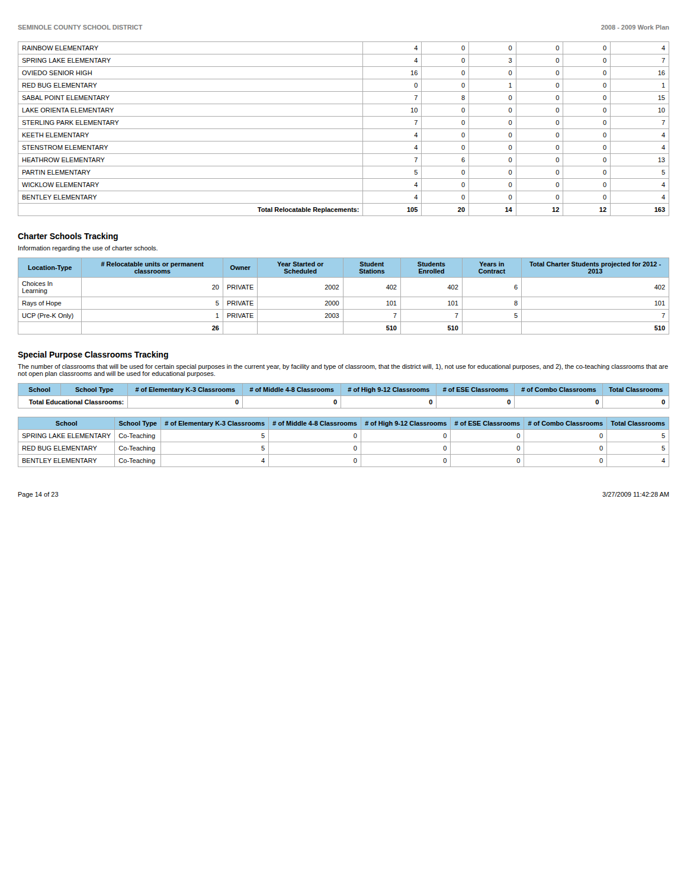SEMINOLE COUNTY SCHOOL DISTRICT
2008 - 2009 Work Plan
| RAINBOW ELEMENTARY | 4 | 0 | 0 | 0 | 0 | 4 |
| SPRING LAKE ELEMENTARY | 4 | 0 | 3 | 0 | 0 | 7 |
| OVIEDO SENIOR HIGH | 16 | 0 | 0 | 0 | 0 | 16 |
| RED BUG ELEMENTARY | 0 | 0 | 1 | 0 | 0 | 1 |
| SABAL POINT ELEMENTARY | 7 | 8 | 0 | 0 | 0 | 15 |
| LAKE ORIENTA ELEMENTARY | 10 | 0 | 0 | 0 | 0 | 10 |
| STERLING PARK ELEMENTARY | 7 | 0 | 0 | 0 | 0 | 7 |
| KEETH ELEMENTARY | 4 | 0 | 0 | 0 | 0 | 4 |
| STENSTROM ELEMENTARY | 4 | 0 | 0 | 0 | 0 | 4 |
| HEATHROW ELEMENTARY | 7 | 6 | 0 | 0 | 0 | 13 |
| PARTIN ELEMENTARY | 5 | 0 | 0 | 0 | 0 | 5 |
| WICKLOW ELEMENTARY | 4 | 0 | 0 | 0 | 0 | 4 |
| BENTLEY ELEMENTARY | 4 | 0 | 0 | 0 | 0 | 4 |
| Total Relocatable Replacements: | 105 | 20 | 14 | 12 | 12 | 163 |
Charter Schools Tracking
Information regarding the use of charter schools.
| Location-Type | # Relocatable units or permanent classrooms | Owner | Year Started or Scheduled | Student Stations | Students Enrolled | Years in Contract | Total Charter Students projected for 2012 - 2013 |
| --- | --- | --- | --- | --- | --- | --- | --- |
| Choices In Learning | 20 | PRIVATE | 2002 | 402 | 402 | 6 | 402 |
| Rays of Hope | 5 | PRIVATE | 2000 | 101 | 101 | 8 | 101 |
| UCP (Pre-K Only) | 1 | PRIVATE | 2003 | 7 | 7 | 5 | 7 |
| | 26 | | | 510 | 510 | | 510 |
Special Purpose Classrooms Tracking
The number of classrooms that will be used for certain special purposes in the current year, by facility and type of classroom, that the district will, 1), not use for educational purposes, and 2), the co-teaching classrooms that are not open plan classrooms and will be used for educational purposes.
| School | School Type | # of Elementary K-3 Classrooms | # of Middle 4-8 Classrooms | # of High 9-12 Classrooms | # of ESE Classrooms | # of Combo Classrooms | Total Classrooms |
| --- | --- | --- | --- | --- | --- | --- | --- |
| Total Educational Classrooms: | 0 | 0 | 0 | 0 | 0 | 0 |
| School | School Type | # of Elementary K-3 Classrooms | # of Middle 4-8 Classrooms | # of High 9-12 Classrooms | # of ESE Classrooms | # of Combo Classrooms | Total Classrooms |
| --- | --- | --- | --- | --- | --- | --- | --- |
| SPRING LAKE ELEMENTARY | Co-Teaching | 5 | 0 | 0 | 0 | 0 | 5 |
| RED BUG ELEMENTARY | Co-Teaching | 5 | 0 | 0 | 0 | 0 | 5 |
| BENTLEY ELEMENTARY | Co-Teaching | 4 | 0 | 0 | 0 | 0 | 4 |
Page 14 of 23
3/27/2009 11:42:28 AM